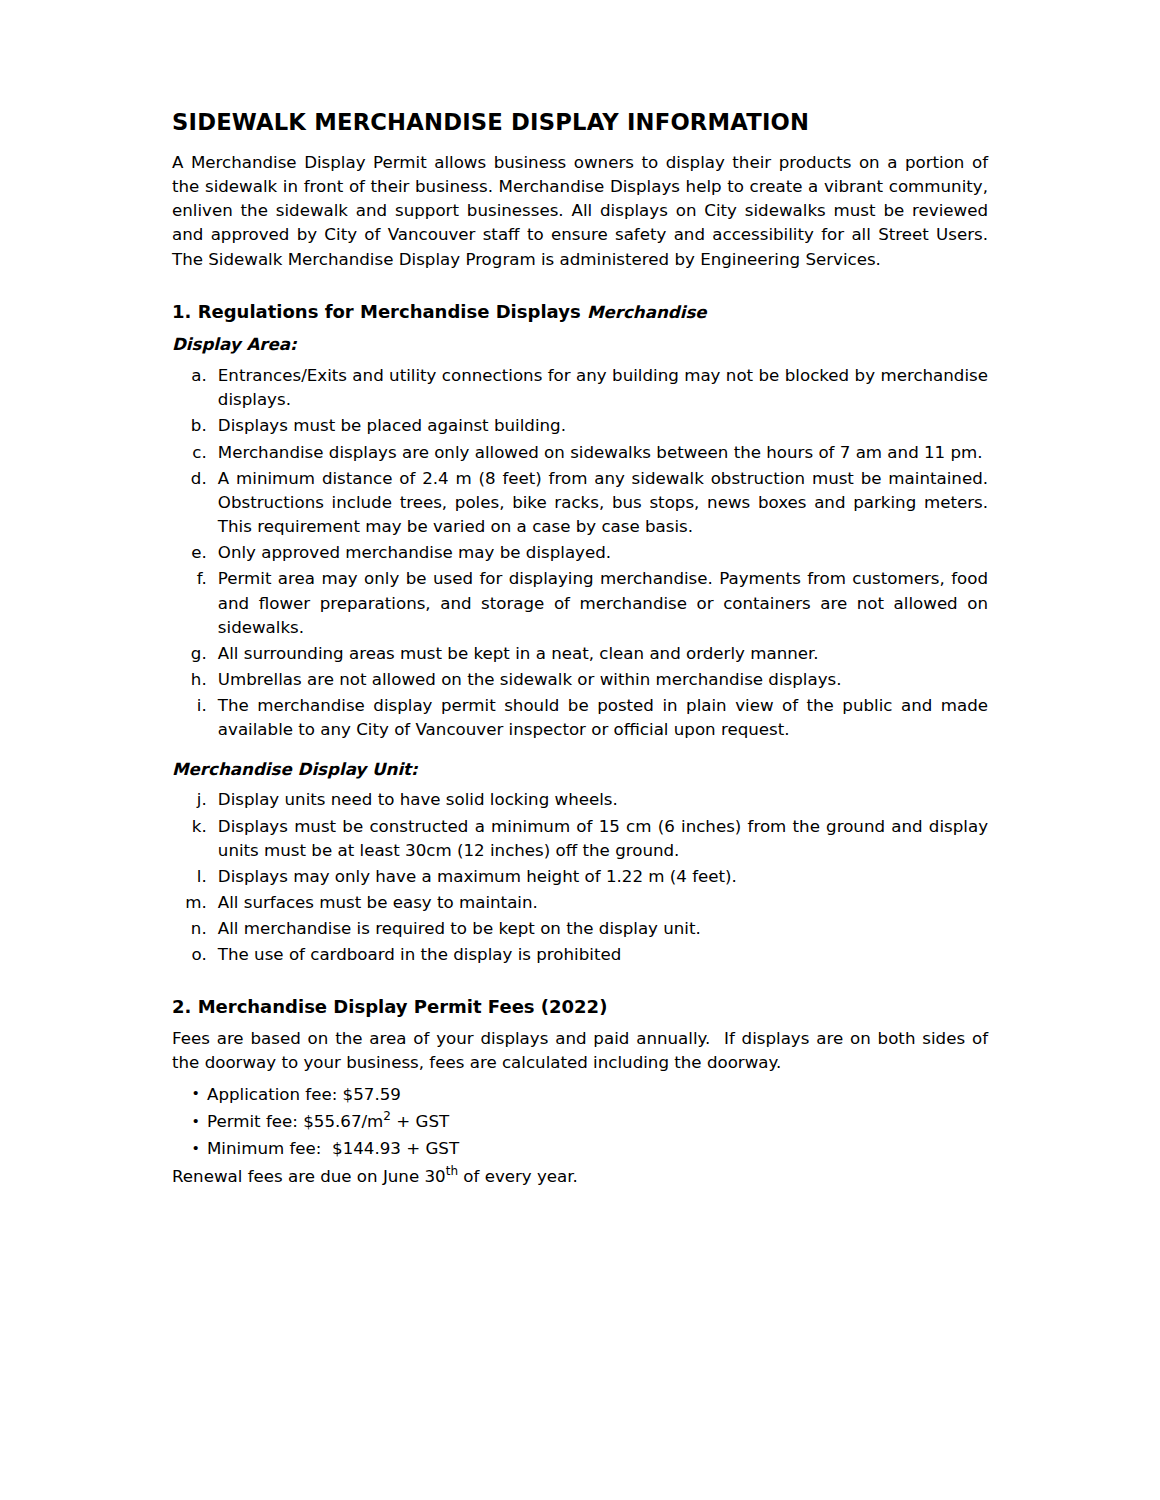SIDEWALK MERCHANDISE DISPLAY INFORMATION
A Merchandise Display Permit allows business owners to display their products on a portion of the sidewalk in front of their business. Merchandise Displays help to create a vibrant community, enliven the sidewalk and support businesses. All displays on City sidewalks must be reviewed and approved by City of Vancouver staff to ensure safety and accessibility for all Street Users. The Sidewalk Merchandise Display Program is administered by Engineering Services.
1. Regulations for Merchandise Displays Merchandise
Display Area:
Entrances/Exits and utility connections for any building may not be blocked by merchandise displays.
Displays must be placed against building.
Merchandise displays are only allowed on sidewalks between the hours of 7 am and 11 pm.
A minimum distance of 2.4 m (8 feet) from any sidewalk obstruction must be maintained. Obstructions include trees, poles, bike racks, bus stops, news boxes and parking meters. This requirement may be varied on a case by case basis.
Only approved merchandise may be displayed.
Permit area may only be used for displaying merchandise. Payments from customers, food and flower preparations, and storage of merchandise or containers are not allowed on sidewalks.
All surrounding areas must be kept in a neat, clean and orderly manner.
Umbrellas are not allowed on the sidewalk or within merchandise displays.
The merchandise display permit should be posted in plain view of the public and made available to any City of Vancouver inspector or official upon request.
Merchandise Display Unit:
Display units need to have solid locking wheels.
Displays must be constructed a minimum of 15 cm (6 inches) from the ground and display units must be at least 30cm (12 inches) off the ground.
Displays may only have a maximum height of 1.22 m (4 feet).
All surfaces must be easy to maintain.
All merchandise is required to be kept on the display unit.
The use of cardboard in the display is prohibited
2. Merchandise Display Permit Fees (2022)
Fees are based on the area of your displays and paid annually. If displays are on both sides of the doorway to your business, fees are calculated including the doorway.
Application fee: $57.59
Permit fee: $55.67/m2 + GST
Minimum fee: $144.93 + GST
Renewal fees are due on June 30th of every year.